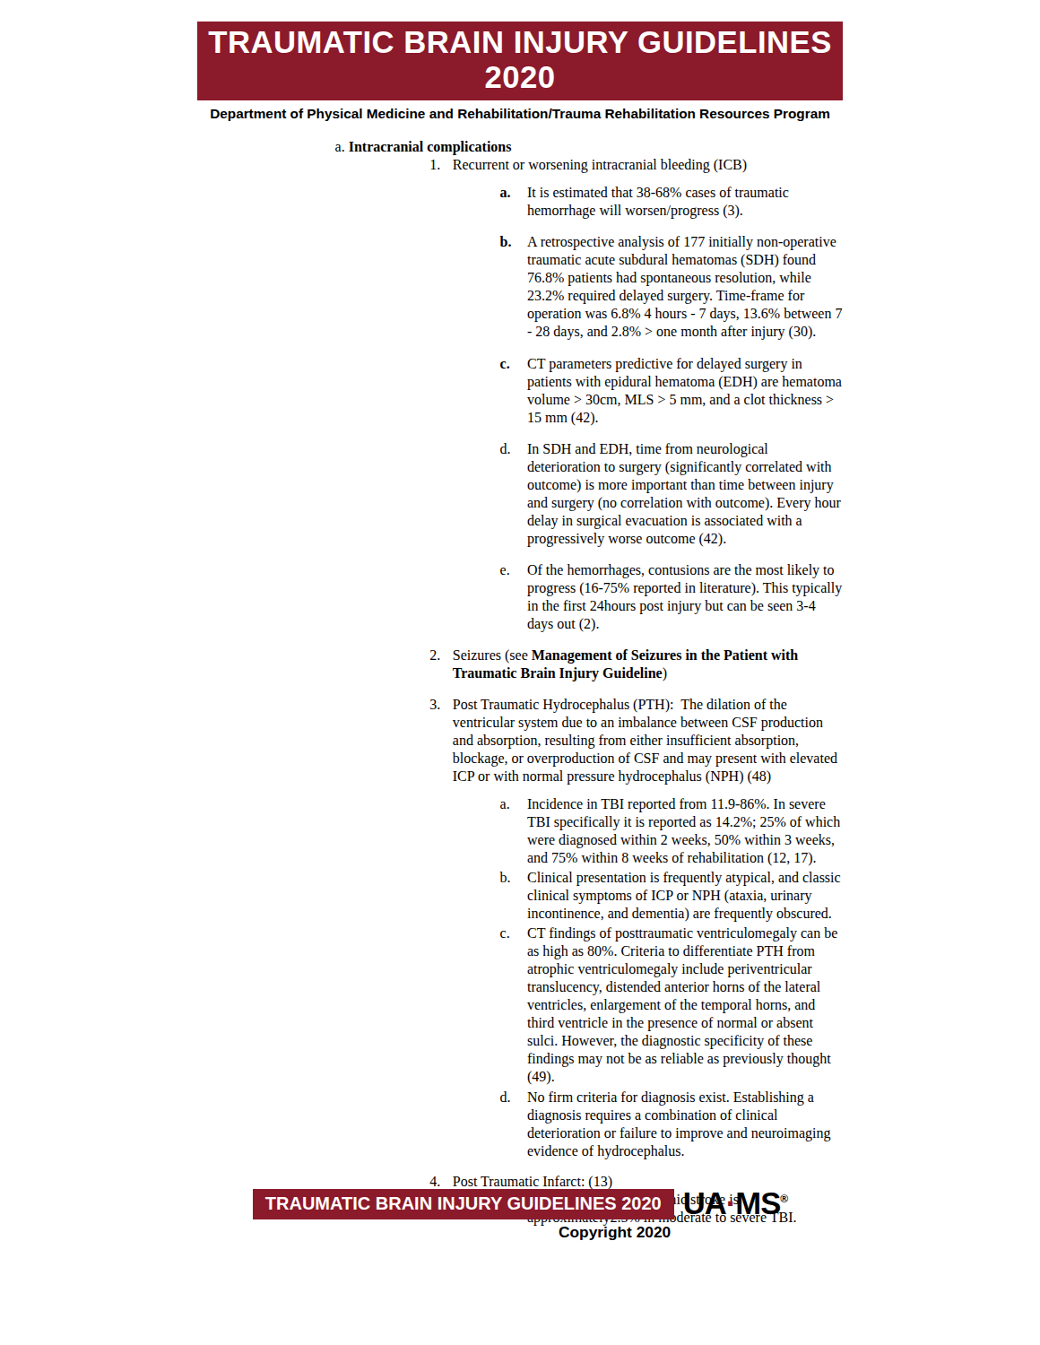TRAUMATIC BRAIN INJURY GUIDELINES 2020
Department of Physical Medicine and Rehabilitation/Trauma Rehabilitation Resources Program
a. Intracranial complications
1. Recurrent or worsening intracranial bleeding (ICB)
a. It is estimated that 38-68% cases of traumatic hemorrhage will worsen/progress (3).
b. A retrospective analysis of 177 initially non-operative traumatic acute subdural hematomas (SDH) found 76.8% patients had spontaneous resolution, while 23.2% required delayed surgery. Time-frame for operation was 6.8% 4 hours - 7 days, 13.6% between 7 - 28 days, and 2.8% > one month after injury (30).
c. CT parameters predictive for delayed surgery in patients with epidural hematoma (EDH) are hematoma volume > 30cm, MLS > 5 mm, and a clot thickness > 15 mm (42).
d. In SDH and EDH, time from neurological deterioration to surgery (significantly correlated with outcome) is more important than time between injury and surgery (no correlation with outcome). Every hour delay in surgical evacuation is associated with a progressively worse outcome (42).
e. Of the hemorrhages, contusions are the most likely to progress (16-75% reported in literature). This typically in the first 24hours post injury but can be seen 3-4 days out (2).
2. Seizures (see Management of Seizures in the Patient with Traumatic Brain Injury Guideline)
3. Post Traumatic Hydrocephalus (PTH): The dilation of the ventricular system due to an imbalance between CSF production and absorption, resulting from either insufficient absorption, blockage, or overproduction of CSF and may present with elevated ICP or with normal pressure hydrocephalus (NPH) (48)
a. Incidence in TBI reported from 11.9-86%. In severe TBI specifically it is reported as 14.2%; 25% of which were diagnosed within 2 weeks, 50% within 3 weeks, and 75% within 8 weeks of rehabilitation (12, 17).
b. Clinical presentation is frequently atypical, and classic clinical symptoms of ICP or NPH (ataxia, urinary incontinence, and dementia) are frequently obscured.
c. CT findings of posttraumatic ventriculomegaly can be as high as 80%. Criteria to differentiate PTH from atrophic ventriculomegaly include periventricular translucency, distended anterior horns of the lateral ventricles, enlargement of the temporal horns, and third ventricle in the presence of normal or absent sulci. However, the diagnostic specificity of these findings may not be as reliable as previously thought (49).
d. No firm criteria for diagnosis exist. Establishing a diagnosis requires a combination of clinical deterioration or failure to improve and neuroimaging evidence of hydrocephalus.
4. Post Traumatic Infarct: (13)
a. Incidence of acute ischemic stroke is approximately2.5% in moderate to severe TBI.
TRAUMATIC BRAIN INJURY GUIDELINES 2020
UA·MS®
Copyright 2020